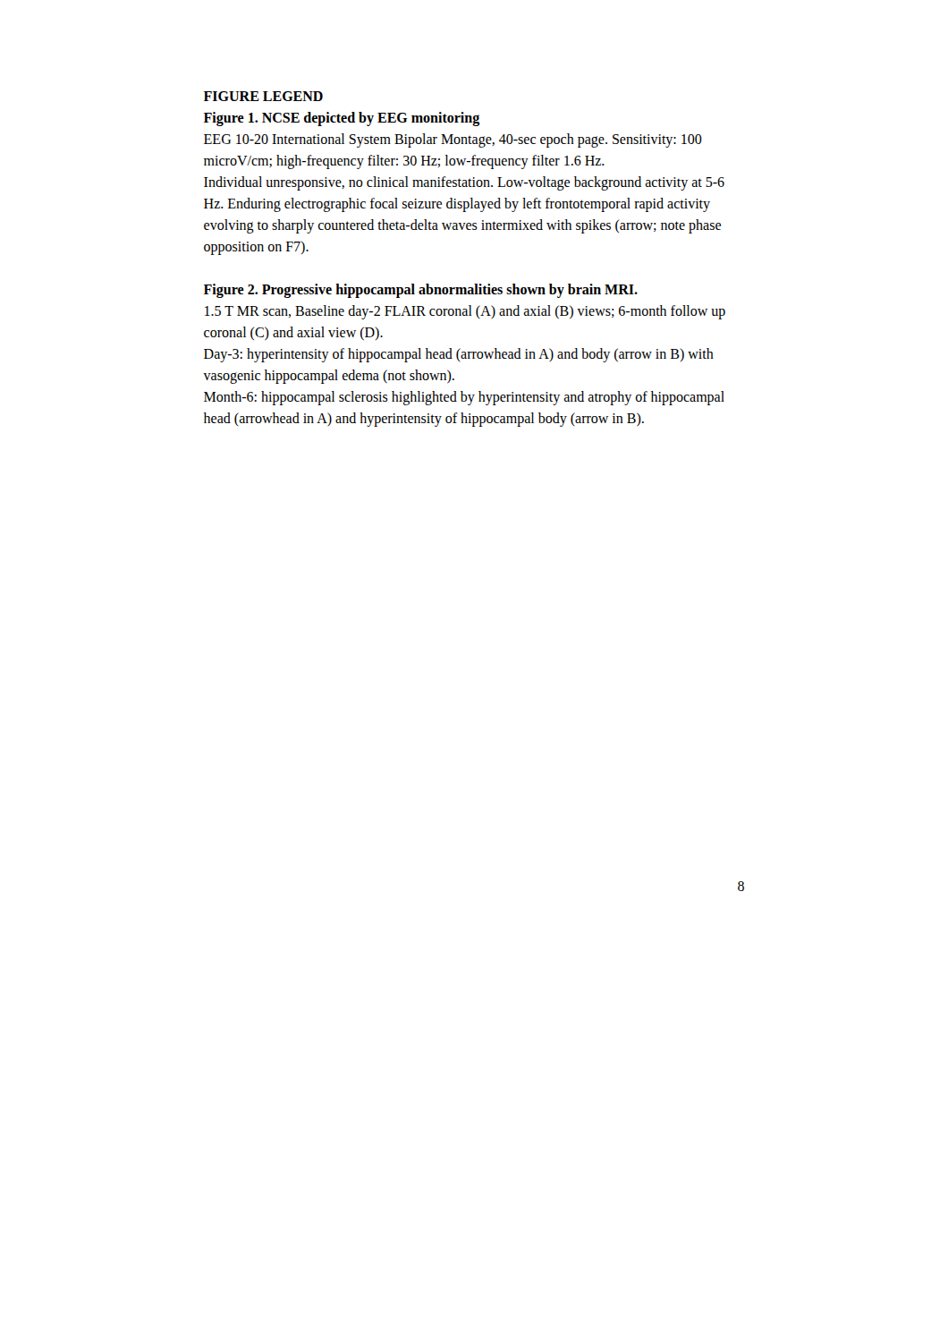FIGURE LEGEND
Figure 1. NCSE depicted by EEG monitoring
EEG 10-20 International System Bipolar Montage, 40-sec epoch page. Sensitivity: 100 microV/cm; high-frequency filter: 30 Hz; low-frequency filter 1.6 Hz.
Individual unresponsive, no clinical manifestation. Low-voltage background activity at 5-6 Hz. Enduring electrographic focal seizure displayed by left frontotemporal rapid activity evolving to sharply countered theta-delta waves intermixed with spikes (arrow; note phase opposition on F7).
Figure 2. Progressive hippocampal abnormalities shown by brain MRI.
1.5 T MR scan, Baseline day-2 FLAIR coronal (A) and axial (B) views; 6-month follow up coronal (C) and axial view (D).
Day-3: hyperintensity of hippocampal head (arrowhead in A) and body (arrow in B) with vasogenic hippocampal edema (not shown).
Month-6: hippocampal sclerosis highlighted by hyperintensity and atrophy of hippocampal head (arrowhead in A) and hyperintensity of hippocampal body (arrow in B).
8